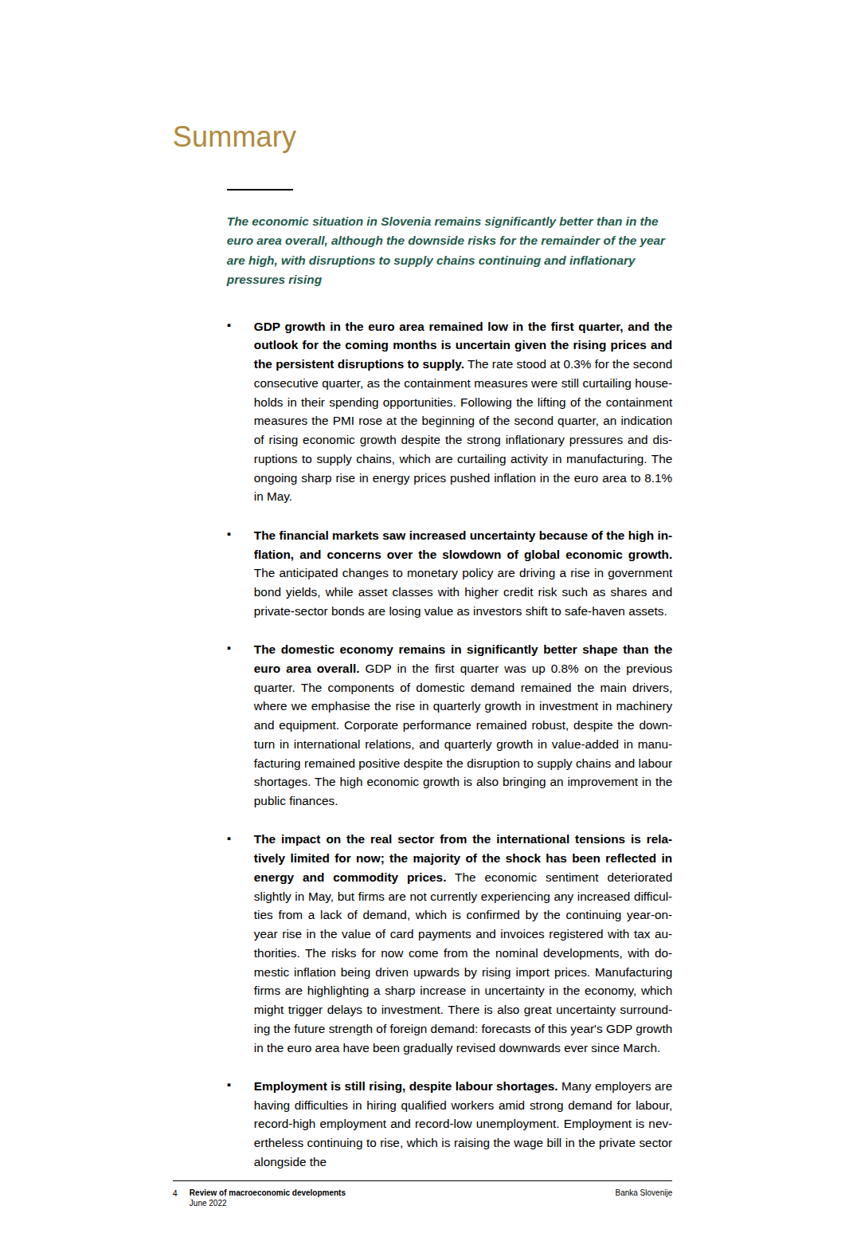Summary
The economic situation in Slovenia remains significantly better than in the euro area overall, although the downside risks for the remainder of the year are high, with disruptions to supply chains continuing and inflationary pressures rising
GDP growth in the euro area remained low in the first quarter, and the outlook for the coming months is uncertain given the rising prices and the persistent disruptions to supply. The rate stood at 0.3% for the second consecutive quarter, as the containment measures were still curtailing households in their spending opportunities. Following the lifting of the containment measures the PMI rose at the beginning of the second quarter, an indication of rising economic growth despite the strong inflationary pressures and disruptions to supply chains, which are curtailing activity in manufacturing. The ongoing sharp rise in energy prices pushed inflation in the euro area to 8.1% in May.
The financial markets saw increased uncertainty because of the high inflation, and concerns over the slowdown of global economic growth. The anticipated changes to monetary policy are driving a rise in government bond yields, while asset classes with higher credit risk such as shares and private-sector bonds are losing value as investors shift to safe-haven assets.
The domestic economy remains in significantly better shape than the euro area overall. GDP in the first quarter was up 0.8% on the previous quarter. The components of domestic demand remained the main drivers, where we emphasise the rise in quarterly growth in investment in machinery and equipment. Corporate performance remained robust, despite the downturn in international relations, and quarterly growth in value-added in manufacturing remained positive despite the disruption to supply chains and labour shortages. The high economic growth is also bringing an improvement in the public finances.
The impact on the real sector from the international tensions is relatively limited for now; the majority of the shock has been reflected in energy and commodity prices. The economic sentiment deteriorated slightly in May, but firms are not currently experiencing any increased difficulties from a lack of demand, which is confirmed by the continuing year-on-year rise in the value of card payments and invoices registered with tax authorities. The risks for now come from the nominal developments, with domestic inflation being driven upwards by rising import prices. Manufacturing firms are highlighting a sharp increase in uncertainty in the economy, which might trigger delays to investment. There is also great uncertainty surrounding the future strength of foreign demand: forecasts of this year's GDP growth in the euro area have been gradually revised downwards ever since March.
Employment is still rising, despite labour shortages. Many employers are having difficulties in hiring qualified workers amid strong demand for labour, record-high employment and record-low unemployment. Employment is nevertheless continuing to rise, which is raising the wage bill in the private sector alongside the
4 Review of macroeconomic developments
June 2022
Banka Slovenije